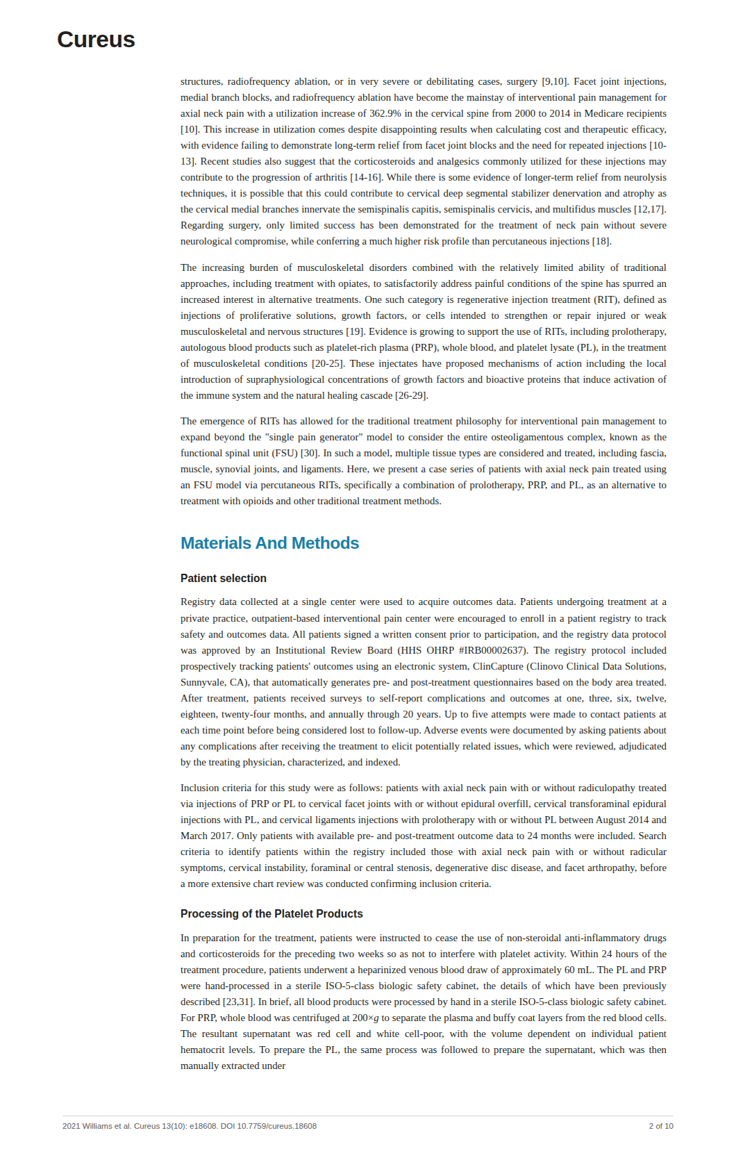Cureus
structures, radiofrequency ablation, or in very severe or debilitating cases, surgery [9,10]. Facet joint injections, medial branch blocks, and radiofrequency ablation have become the mainstay of interventional pain management for axial neck pain with a utilization increase of 362.9% in the cervical spine from 2000 to 2014 in Medicare recipients [10]. This increase in utilization comes despite disappointing results when calculating cost and therapeutic efficacy, with evidence failing to demonstrate long-term relief from facet joint blocks and the need for repeated injections [10-13]. Recent studies also suggest that the corticosteroids and analgesics commonly utilized for these injections may contribute to the progression of arthritis [14-16]. While there is some evidence of longer-term relief from neurolysis techniques, it is possible that this could contribute to cervical deep segmental stabilizer denervation and atrophy as the cervical medial branches innervate the semispinalis capitis, semispinalis cervicis, and multifidus muscles [12,17]. Regarding surgery, only limited success has been demonstrated for the treatment of neck pain without severe neurological compromise, while conferring a much higher risk profile than percutaneous injections [18].
The increasing burden of musculoskeletal disorders combined with the relatively limited ability of traditional approaches, including treatment with opiates, to satisfactorily address painful conditions of the spine has spurred an increased interest in alternative treatments. One such category is regenerative injection treatment (RIT), defined as injections of proliferative solutions, growth factors, or cells intended to strengthen or repair injured or weak musculoskeletal and nervous structures [19]. Evidence is growing to support the use of RITs, including prolotherapy, autologous blood products such as platelet-rich plasma (PRP), whole blood, and platelet lysate (PL), in the treatment of musculoskeletal conditions [20-25]. These injectates have proposed mechanisms of action including the local introduction of supraphysiological concentrations of growth factors and bioactive proteins that induce activation of the immune system and the natural healing cascade [26-29].
The emergence of RITs has allowed for the traditional treatment philosophy for interventional pain management to expand beyond the "single pain generator" model to consider the entire osteoligamentous complex, known as the functional spinal unit (FSU) [30]. In such a model, multiple tissue types are considered and treated, including fascia, muscle, synovial joints, and ligaments. Here, we present a case series of patients with axial neck pain treated using an FSU model via percutaneous RITs, specifically a combination of prolotherapy, PRP, and PL, as an alternative to treatment with opioids and other traditional treatment methods.
Materials And Methods
Patient selection
Registry data collected at a single center were used to acquire outcomes data. Patients undergoing treatment at a private practice, outpatient-based interventional pain center were encouraged to enroll in a patient registry to track safety and outcomes data. All patients signed a written consent prior to participation, and the registry data protocol was approved by an Institutional Review Board (HHS OHRP #IRB00002637). The registry protocol included prospectively tracking patients' outcomes using an electronic system, ClinCapture (Clinovo Clinical Data Solutions, Sunnyvale, CA), that automatically generates pre- and post-treatment questionnaires based on the body area treated. After treatment, patients received surveys to self-report complications and outcomes at one, three, six, twelve, eighteen, twenty-four months, and annually through 20 years. Up to five attempts were made to contact patients at each time point before being considered lost to follow-up. Adverse events were documented by asking patients about any complications after receiving the treatment to elicit potentially related issues, which were reviewed, adjudicated by the treating physician, characterized, and indexed.
Inclusion criteria for this study were as follows: patients with axial neck pain with or without radiculopathy treated via injections of PRP or PL to cervical facet joints with or without epidural overfill, cervical transforaminal epidural injections with PL, and cervical ligaments injections with prolotherapy with or without PL between August 2014 and March 2017. Only patients with available pre- and post-treatment outcome data to 24 months were included. Search criteria to identify patients within the registry included those with axial neck pain with or without radicular symptoms, cervical instability, foraminal or central stenosis, degenerative disc disease, and facet arthropathy, before a more extensive chart review was conducted confirming inclusion criteria.
Processing of the Platelet Products
In preparation for the treatment, patients were instructed to cease the use of non-steroidal anti-inflammatory drugs and corticosteroids for the preceding two weeks so as not to interfere with platelet activity. Within 24 hours of the treatment procedure, patients underwent a heparinized venous blood draw of approximately 60 mL. The PL and PRP were hand-processed in a sterile ISO-5-class biologic safety cabinet, the details of which have been previously described [23,31]. In brief, all blood products were processed by hand in a sterile ISO-5-class biologic safety cabinet. For PRP, whole blood was centrifuged at 200×g to separate the plasma and buffy coat layers from the red blood cells. The resultant supernatant was red cell and white cell-poor, with the volume dependent on individual patient hematocrit levels. To prepare the PL, the same process was followed to prepare the supernatant, which was then manually extracted under
2021 Williams et al. Cureus 13(10): e18608. DOI 10.7759/cureus.18608
2 of 10